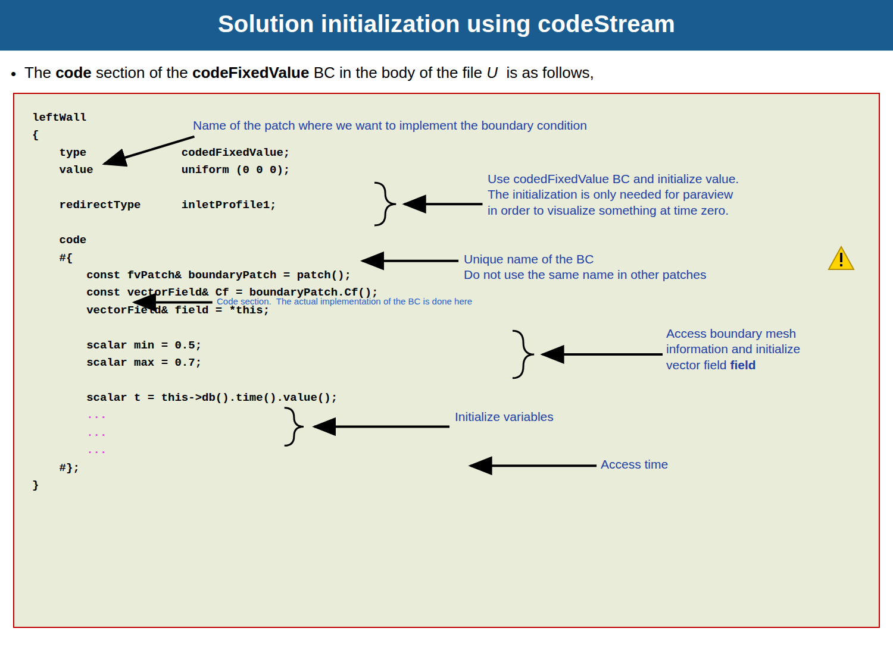Solution initialization using codeStream
• The code section of the codeFixedValue BC in the body of the file U is as follows,
Name of the patch where we want to implement the boundary condition
Use codedFixedValue BC and initialize value.
The initialization is only needed for paraview
in order to visualize something at time zero.
Unique name of the BC
Do not use the same name in other patches
Code section. The actual implementation of the BC is done here
Access boundary mesh
information and initialize
vector field field
Initialize variables
Access time
leftWall
{
    type              codedFixedValue;
    value             uniform (0 0 0);

    redirectType      inletProfile1;

    code
    #{
        const fvPatch& boundaryPatch = patch();
        const vectorField& Cf = boundaryPatch.Cf();
        vectorField& field = *this;

        scalar min = 0.5;
        scalar max = 0.7;

        scalar t = this->db().time().value();
        ...
        ...
        ...
    #};
}